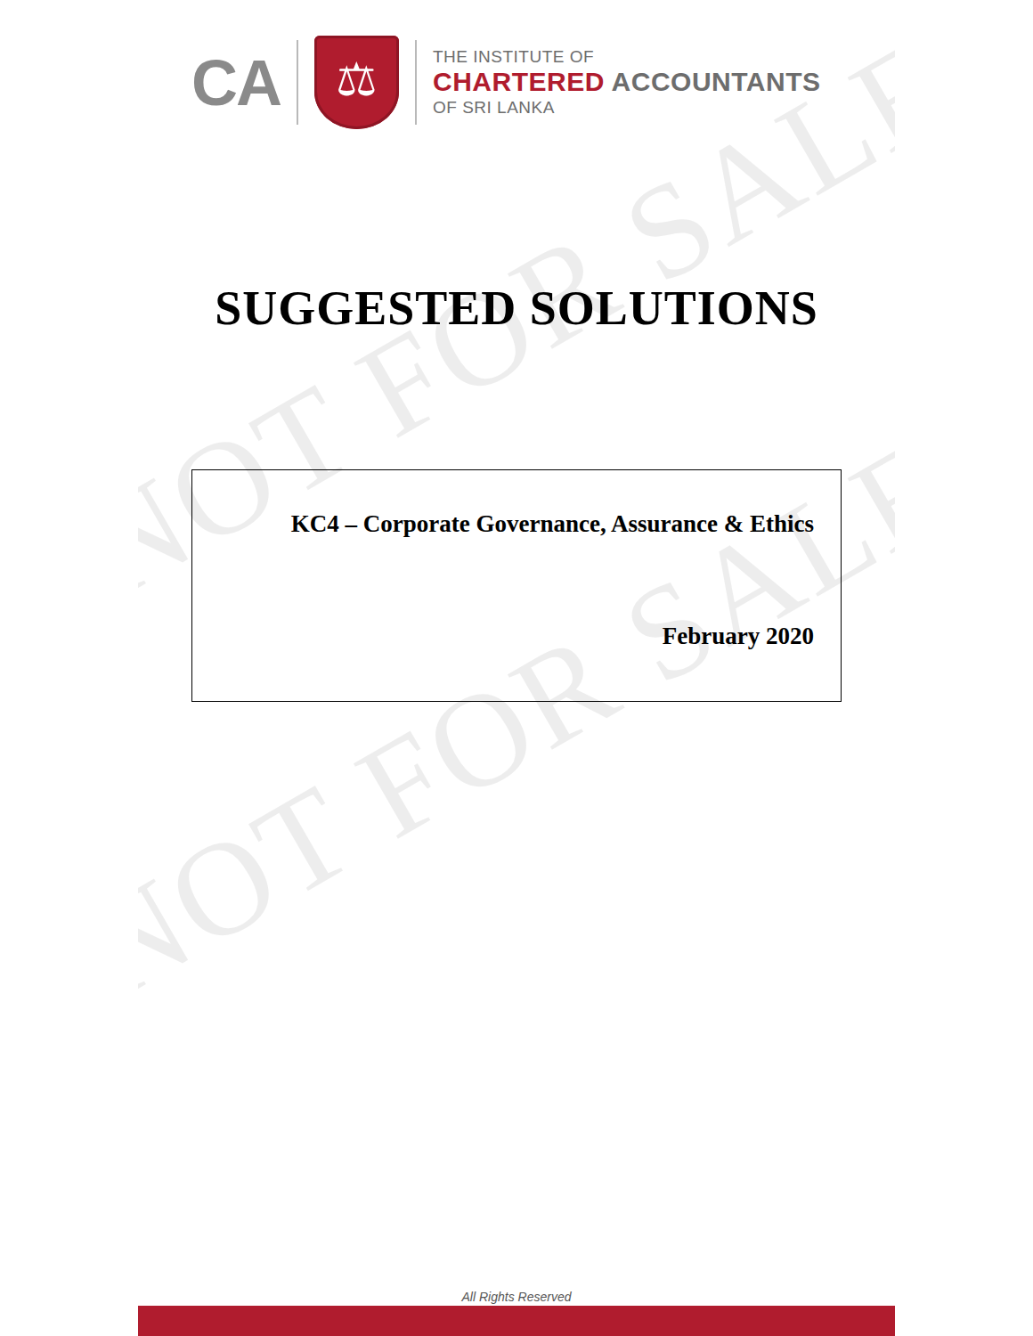NOT FOR SALE
NOT FOR SALE
CA
THE INSTITUTE OF
CHARTERED ACCOUNTANTS
OF SRI LANKA
SUGGESTED SOLUTIONS
KC4 – Corporate Governance, Assurance & Ethics
February 2020
All Rights Reserved